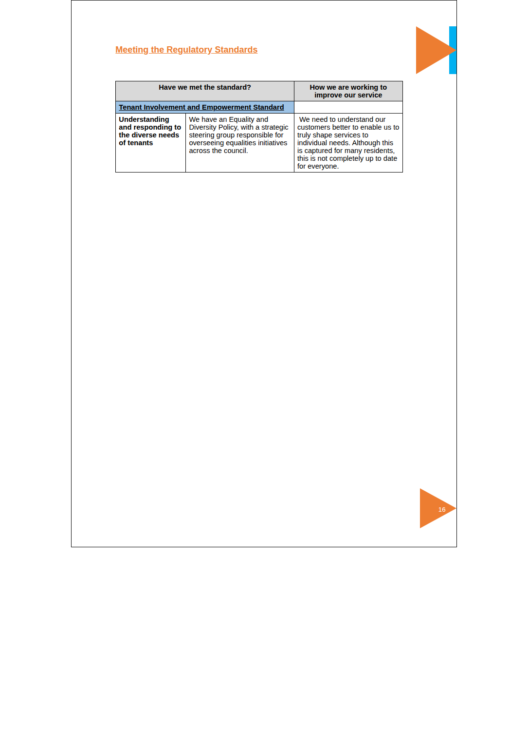Meeting the Regulatory Standards
| Have we met the standard? | How we are working to improve our service |
| --- | --- |
| Tenant Involvement and Empowerment Standard | |
| Understanding and responding to the diverse needs of tenants | We have an Equality and Diversity Policy, with a strategic steering group responsible for overseeing equalities initiatives across the council. | We need to understand our customers better to enable us to truly shape services to individual needs. Although this is captured for many residents, this is not completely up to date for everyone. |
16